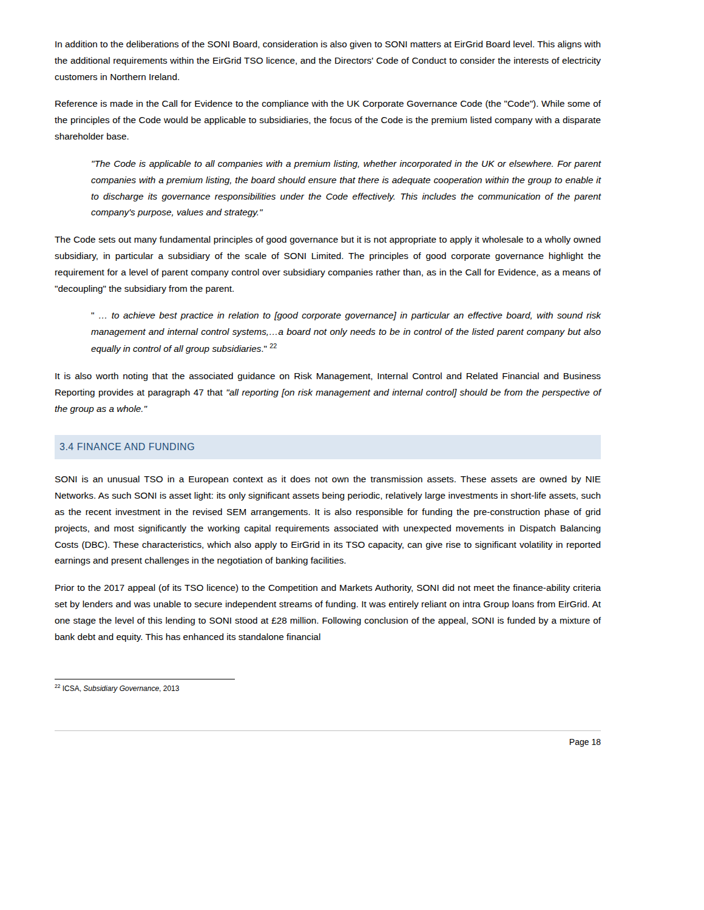In addition to the deliberations of the SONI Board, consideration is also given to SONI matters at EirGrid Board level. This aligns with the additional requirements within the EirGrid TSO licence, and the Directors' Code of Conduct to consider the interests of electricity customers in Northern Ireland.
Reference is made in the Call for Evidence to the compliance with the UK Corporate Governance Code (the "Code"). While some of the principles of the Code would be applicable to subsidiaries, the focus of the Code is the premium listed company with a disparate shareholder base.
"The Code is applicable to all companies with a premium listing, whether incorporated in the UK or elsewhere. For parent companies with a premium listing, the board should ensure that there is adequate cooperation within the group to enable it to discharge its governance responsibilities under the Code effectively. This includes the communication of the parent company's purpose, values and strategy."
The Code sets out many fundamental principles of good governance but it is not appropriate to apply it wholesale to a wholly owned subsidiary, in particular a subsidiary of the scale of SONI Limited. The principles of good corporate governance highlight the requirement for a level of parent company control over subsidiary companies rather than, as in the Call for Evidence, as a means of "decoupling" the subsidiary from the parent.
" … to achieve best practice in relation to [good corporate governance] in particular an effective board, with sound risk management and internal control systems,…a board not only needs to be in control of the listed parent company but also equally in control of all group subsidiaries." 22
It is also worth noting that the associated guidance on Risk Management, Internal Control and Related Financial and Business Reporting provides at paragraph 47 that "all reporting [on risk management and internal control] should be from the perspective of the group as a whole."
3.4 FINANCE AND FUNDING
SONI is an unusual TSO in a European context as it does not own the transmission assets. These assets are owned by NIE Networks. As such SONI is asset light: its only significant assets being periodic, relatively large investments in short-life assets, such as the recent investment in the revised SEM arrangements. It is also responsible for funding the pre-construction phase of grid projects, and most significantly the working capital requirements associated with unexpected movements in Dispatch Balancing Costs (DBC). These characteristics, which also apply to EirGrid in its TSO capacity, can give rise to significant volatility in reported earnings and present challenges in the negotiation of banking facilities.
Prior to the 2017 appeal (of its TSO licence) to the Competition and Markets Authority, SONI did not meet the finance-ability criteria set by lenders and was unable to secure independent streams of funding. It was entirely reliant on intra Group loans from EirGrid. At one stage the level of this lending to SONI stood at £28 million. Following conclusion of the appeal, SONI is funded by a mixture of bank debt and equity. This has enhanced its standalone financial
22 ICSA, Subsidiary Governance, 2013
Page 18